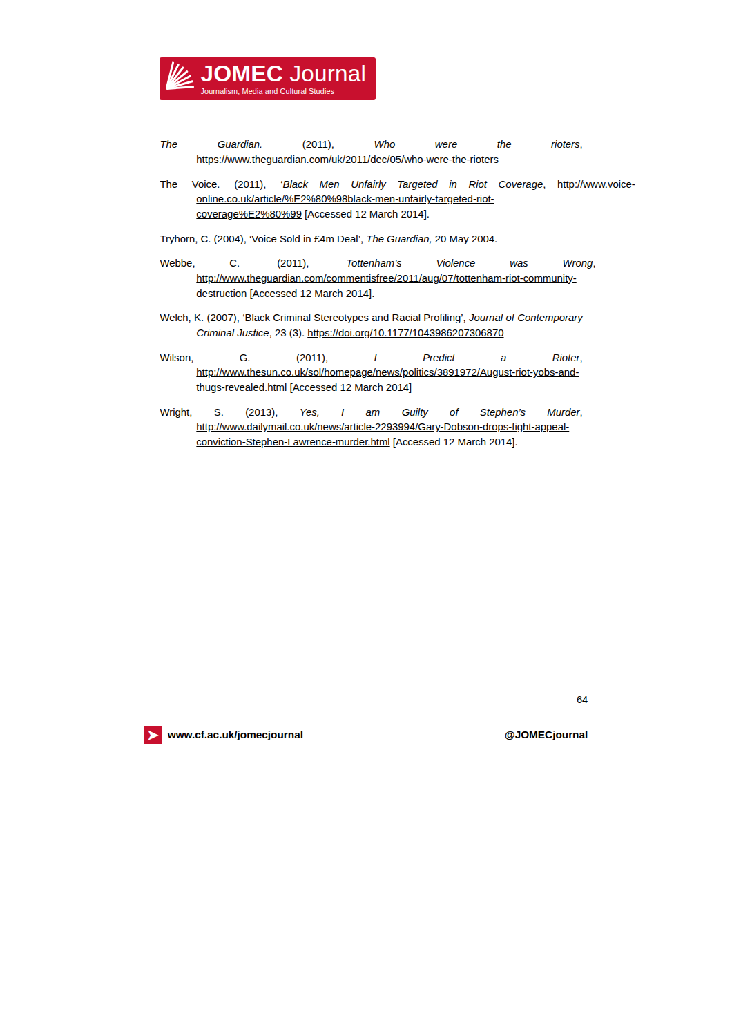JOMEC Journal
Journalism, Media and Cultural Studies
The Guardian. (2011), Who were the rioters, https://www.theguardian.com/uk/2011/dec/05/who-were-the-rioters
The Voice. (2011), ‘Black Men Unfairly Targeted in Riot Coverage, http://www.voice-online.co.uk/article/%E2%80%98black-men-unfairly-targeted-riot-coverage%E2%80%99 [Accessed 12 March 2014].
Tryhorn, C. (2004), ‘Voice Sold in £4m Deal’, The Guardian, 20 May 2004.
Webbe, C. (2011), Tottenham’s Violence was Wrong, http://www.theguardian.com/commentisfree/2011/aug/07/tottenham-riot-community-destruction [Accessed 12 March 2014].
Welch, K. (2007), ‘Black Criminal Stereotypes and Racial Profiling’, Journal of Contemporary Criminal Justice, 23 (3). https://doi.org/10.1177/1043986207306870
Wilson, G. (2011), I Predict a Rioter, http://www.thesun.co.uk/sol/homepage/news/politics/3891972/August-riot-yobs-and-thugs-revealed.html [Accessed 12 March 2014]
Wright, S. (2013), Yes, I am Guilty of Stephen’s Murder, http://www.dailymail.co.uk/news/article-2293994/Gary-Dobson-drops-fight-appeal-conviction-Stephen-Lawrence-murder.html [Accessed 12 March 2014].
64
➤ www.cf.ac.uk/jomecjournal
@JOMECjournal